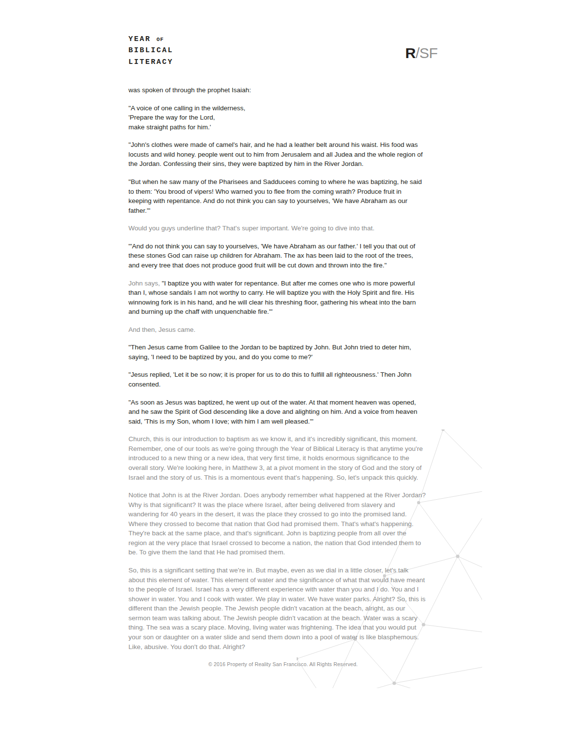Year of
Biblical
Literacy
R/SF
was spoken of through the prophet Isaiah:
"A voice of one calling in the wilderness,
'Prepare the way for the Lord,
make straight paths for him.'
"John's clothes were made of camel's hair, and he had a leather belt around his waist. His food was locusts and wild honey. people went out to him from Jerusalem and all Judea and the whole region of the Jordan. Confessing their sins, they were baptized by him in the River Jordan.
"But when he saw many of the Pharisees and Sadducees coming to where he was baptizing, he said to them: 'You brood of vipers! Who warned you to flee from the coming wrath? Produce fruit in keeping with repentance. And do not think you can say to yourselves, 'We have Abraham as our father.'"
Would you guys underline that? That's super important. We're going to dive into that.
"'And do not think you can say to yourselves, 'We have Abraham as our father.' I tell you that out of these stones God can raise up children for Abraham. The ax has been laid to the root of the trees, and every tree that does not produce good fruit will be cut down and thrown into the fire."
John says, "I baptize you with water for repentance. But after me comes one who is more powerful than I, whose sandals I am not worthy to carry. He will baptize you with the Holy Spirit and fire. His winnowing fork is in his hand, and he will clear his threshing floor, gathering his wheat into the barn and burning up the chaff with unquenchable fire.'"
And then, Jesus came.
"Then Jesus came from Galilee to the Jordan to be baptized by John. But John tried to deter him, saying, 'I need to be baptized by you, and do you come to me?'
"Jesus replied, 'Let it be so now; it is proper for us to do this to fulfill all righteousness.' Then John consented.
"As soon as Jesus was baptized, he went up out of the water. At that moment heaven was opened, and he saw the Spirit of God descending like a dove and alighting on him. And a voice from heaven said, 'This is my Son, whom I love; with him I am well pleased.'"
Church, this is our introduction to baptism as we know it, and it's incredibly significant, this moment. Remember, one of our tools as we're going through the Year of Biblical Literacy is that anytime you're introduced to a new thing or a new idea, that very first time, it holds enormous significance to the overall story. We're looking here, in Matthew 3, at a pivot moment in the story of God and the story of Israel and the story of us. This is a momentous event that's happening. So, let's unpack this quickly.
Notice that John is at the River Jordan. Does anybody remember what happened at the River Jordan? Why is that significant? It was the place where Israel, after being delivered from slavery and wandering for 40 years in the desert, it was the place they crossed to go into the promised land. Where they crossed to become that nation that God had promised them. That's what's happening. They're back at the same place, and that's significant. John is baptizing people from all over the region at the very place that Israel crossed to become a nation, the nation that God intended them to be. To give them the land that He had promised them.
So, this is a significant setting that we're in. But maybe, even as we dial in a little closer, let's talk about this element of water. This element of water and the significance of what that would have meant to the people of Israel. Israel has a very different experience with water than you and I do. You and I shower in water. You and I cook with water. We play in water. We have water parks. Alright? So, this is different than the Jewish people. The Jewish people didn't vacation at the beach, alright, as our sermon team was talking about. The Jewish people didn't vacation at the beach. Water was a scary thing. The sea was a scary place. Moving, living water was frightening. The idea that you would put your son or daughter on a water slide and send them down into a pool of water is like blasphemous. Like, abusive. You don't do that. Alright?
© 2016 Property of Reality San Francisco. All Rights Reserved.